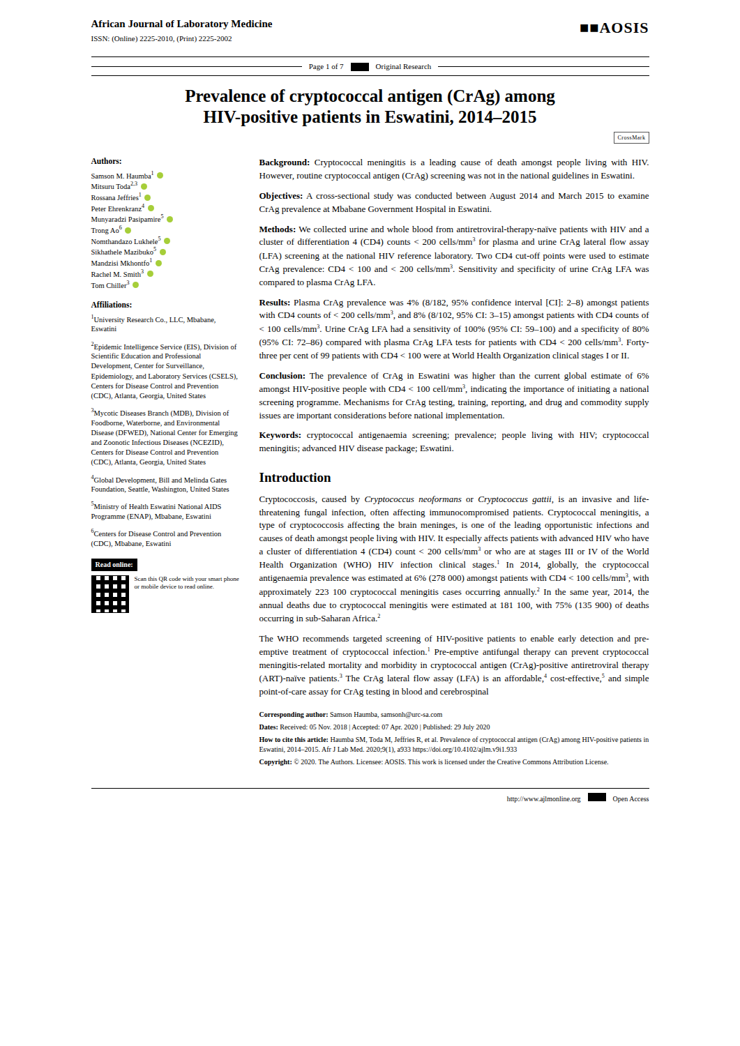African Journal of Laboratory Medicine
ISSN: (Online) 2225-2010, (Print) 2225-2002
■■AOSIS
Page 1 of 7 Original Research
Prevalence of cryptococcal antigen (CrAg) among
HIV-positive patients in Eswatini, 2014–2015
CrossMark
Authors:
Samson M. Haumba1
Mitsuru Toda2,3
Rossana Jeffries1
Peter Ehrenkranz4
Munyaradzi Pasipamire5
Trong Ao6
Nomthandazo Lukhele5
Sikhathele Mazibuko5
Mandzisi Mkhontfo1
Rachel M. Smith3
Tom Chiller3
Affiliations:
1 University Research Co., LLC, Mbabane, Eswatini
2 Epidemic Intelligence Service (EIS), Division of Scientific Education and Professional Development, Center for Surveillance, Epidemiology, and Laboratory Services (CSELS), Centers for Disease Control and Prevention (CDC), Atlanta, Georgia, United States
3 Mycotic Diseases Branch (MDB), Division of Foodborne, Waterborne, and Environmental Disease (DFWED), National Center for Emerging and Zoonotic Infectious Diseases (NCEZID), Centers for Disease Control and Prevention (CDC), Atlanta, Georgia, United States
4 Global Development, Bill and Melinda Gates Foundation, Seattle, Washington, United States
5 Ministry of Health Eswatini National AIDS Programme (ENAP), Mbabane, Eswatini
6 Centers for Disease Control and Prevention (CDC), Mbabane, Eswatini
Read online:
Scan this QR code with your smart phone or mobile device to read online.
Background: Cryptococcal meningitis is a leading cause of death amongst people living with HIV. However, routine cryptococcal antigen (CrAg) screening was not in the national guidelines in Eswatini.
Objectives: A cross-sectional study was conducted between August 2014 and March 2015 to examine CrAg prevalence at Mbabane Government Hospital in Eswatini.
Methods: We collected urine and whole blood from antiretroviral-therapy-naïve patients with HIV and a cluster of differentiation 4 (CD4) counts < 200 cells/mm3 for plasma and urine CrAg lateral flow assay (LFA) screening at the national HIV reference laboratory. Two CD4 cut-off points were used to estimate CrAg prevalence: CD4 < 100 and < 200 cells/mm3. Sensitivity and specificity of urine CrAg LFA was compared to plasma CrAg LFA.
Results: Plasma CrAg prevalence was 4% (8/182, 95% confidence interval [CI]: 2–8) amongst patients with CD4 counts of < 200 cells/mm3, and 8% (8/102, 95% CI: 3–15) amongst patients with CD4 counts of < 100 cells/mm3. Urine CrAg LFA had a sensitivity of 100% (95% CI: 59–100) and a specificity of 80% (95% CI: 72–86) compared with plasma CrAg LFA tests for patients with CD4 < 200 cells/mm3. Forty-three per cent of 99 patients with CD4 < 100 were at World Health Organization clinical stages I or II.
Conclusion: The prevalence of CrAg in Eswatini was higher than the current global estimate of 6% amongst HIV-positive people with CD4 < 100 cell/mm3, indicating the importance of initiating a national screening programme. Mechanisms for CrAg testing, training, reporting, and drug and commodity supply issues are important considerations before national implementation.
Keywords: cryptococcal antigenaemia screening; prevalence; people living with HIV; cryptococcal meningitis; advanced HIV disease package; Eswatini.
Introduction
Cryptococcosis, caused by Cryptococcus neoformans or Cryptococcus gattii, is an invasive and life-threatening fungal infection, often affecting immunocompromised patients. Cryptococcal meningitis, a type of cryptococcosis affecting the brain meninges, is one of the leading opportunistic infections and causes of death amongst people living with HIV. It especially affects patients with advanced HIV who have a cluster of differentiation 4 (CD4) count < 200 cells/mm3 or who are at stages III or IV of the World Health Organization (WHO) HIV infection clinical stages.1 In 2014, globally, the cryptococcal antigenaemia prevalence was estimated at 6% (278 000) amongst patients with CD4 < 100 cells/mm3, with approximately 223 100 cryptococcal meningitis cases occurring annually.2 In the same year, 2014, the annual deaths due to cryptococcal meningitis were estimated at 181 100, with 75% (135 900) of deaths occurring in sub-Saharan Africa.2
The WHO recommends targeted screening of HIV-positive patients to enable early detection and pre-emptive treatment of cryptococcal infection.1 Pre-emptive antifungal therapy can prevent cryptococcal meningitis-related mortality and morbidity in cryptococcal antigen (CrAg)-positive antiretroviral therapy (ART)-naïve patients.3 The CrAg lateral flow assay (LFA) is an affordable,4 cost-effective,5 and simple point-of-care assay for CrAg testing in blood and cerebrospinal
Corresponding author: Samson Haumba, samsonh@urc-sa.com
Dates: Received: 05 Nov. 2018 | Accepted: 07 Apr. 2020 | Published: 29 July 2020
How to cite this article: Haumba SM, Toda M, Jeffries R, et al. Prevalence of cryptococcal antigen (CrAg) among HIV-positive patients in Eswatini, 2014–2015. Afr J Lab Med. 2020;9(1), a933 https://doi.org/10.4102/ajlm.v9i1.933
Copyright: © 2020. The Authors. Licensee: AOSIS. This work is licensed under the Creative Commons Attribution License.
http://www.ajlmonline.org Open Access